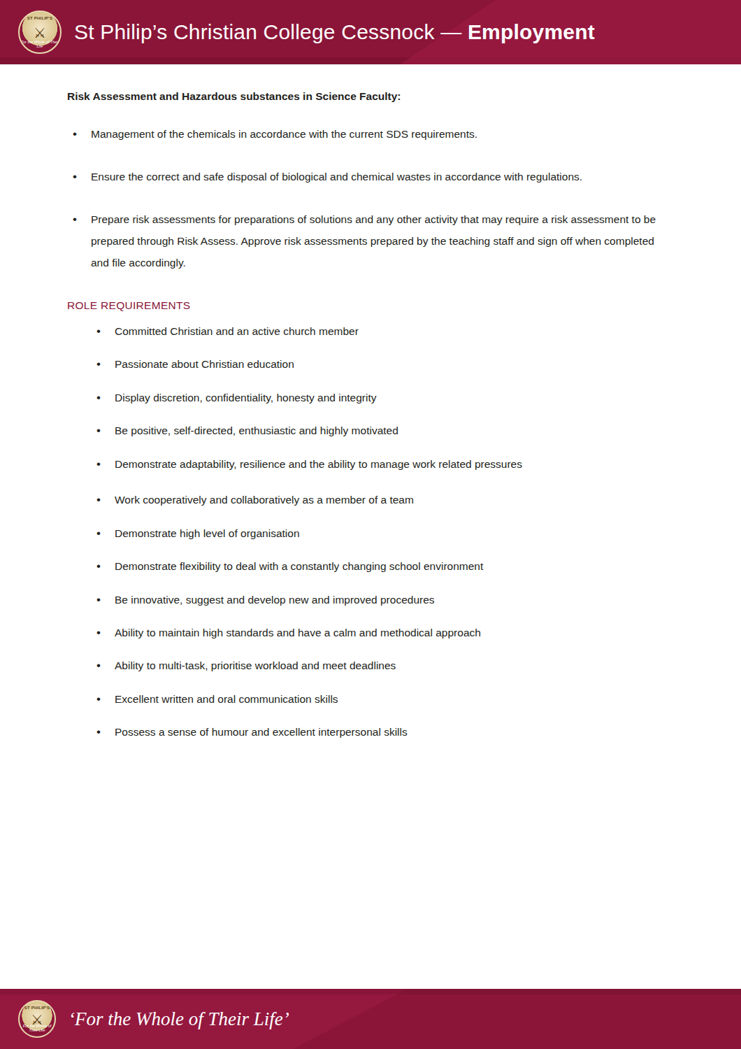ST PHILIP'S ⚔ For the Whole of Their Life
St Philip’s Christian College Cessnock — Employment
Risk Assessment and Hazardous substances in Science Faculty:
Management of the chemicals in accordance with the current SDS requirements.
Ensure the correct and safe disposal of biological and chemical wastes in accordance with regulations.
Prepare risk assessments for preparations of solutions and any other activity that may require a risk assessment to be prepared through Risk Assess. Approve risk assessments prepared by the teaching staff and sign off when completed and file accordingly.
ROLE REQUIREMENTS
Committed Christian and an active church member
Passionate about Christian education
Display discretion, confidentiality, honesty and integrity
Be positive, self-directed, enthusiastic and highly motivated
Demonstrate adaptability, resilience and the ability to manage work related pressures
Work cooperatively and collaboratively as a member of a team
Demonstrate high level of organisation
Demonstrate flexibility to deal with a constantly changing school environment
Be innovative, suggest and develop new and improved procedures
Ability to maintain high standards and have a calm and methodical approach
Ability to multi-task, prioritise workload and meet deadlines
Excellent written and oral communication skills
Possess a sense of humour and excellent interpersonal skills
ST PHILIP'S ⚔ For the Whole of Their Life
‘For the Whole of Their Life’